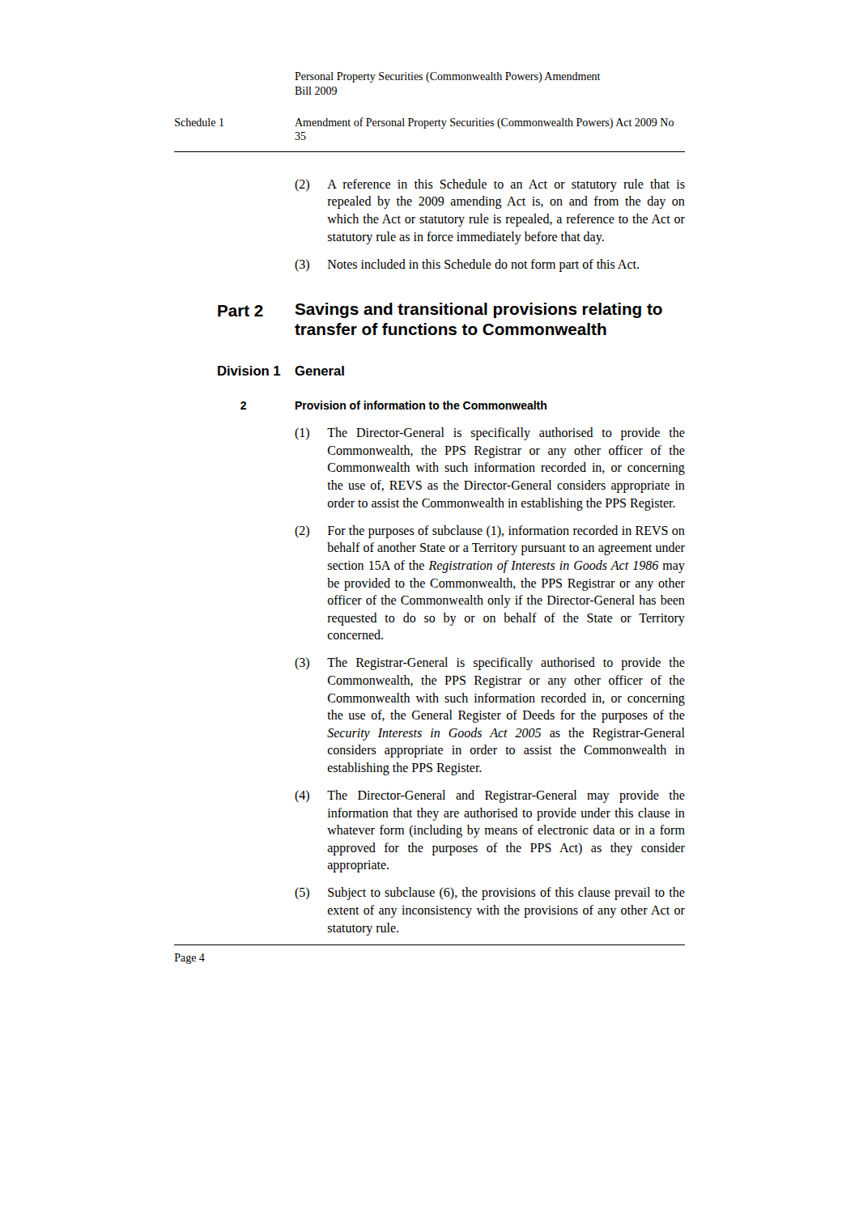Personal Property Securities (Commonwealth Powers) Amendment
Bill 2009
Schedule 1
Amendment of Personal Property Securities (Commonwealth Powers) Act 2009 No 35
(2)
A reference in this Schedule to an Act or statutory rule that is repealed by the 2009 amending Act is, on and from the day on which the Act or statutory rule is repealed, a reference to the Act or statutory rule as in force immediately before that day.
(3)
Notes included in this Schedule do not form part of this Act.
Part 2
Savings and transitional provisions relating to transfer of functions to Commonwealth
Division 1
General
2
Provision of information to the Commonwealth
(1)
The Director-General is specifically authorised to provide the Commonwealth, the PPS Registrar or any other officer of the Commonwealth with such information recorded in, or concerning the use of, REVS as the Director-General considers appropriate in order to assist the Commonwealth in establishing the PPS Register.
(2)
For the purposes of subclause (1), information recorded in REVS on behalf of another State or a Territory pursuant to an agreement under section 15A of the Registration of Interests in Goods Act 1986 may be provided to the Commonwealth, the PPS Registrar or any other officer of the Commonwealth only if the Director-General has been requested to do so by or on behalf of the State or Territory concerned.
(3)
The Registrar-General is specifically authorised to provide the Commonwealth, the PPS Registrar or any other officer of the Commonwealth with such information recorded in, or concerning the use of, the General Register of Deeds for the purposes of the Security Interests in Goods Act 2005 as the Registrar-General considers appropriate in order to assist the Commonwealth in establishing the PPS Register.
(4)
The Director-General and Registrar-General may provide the information that they are authorised to provide under this clause in whatever form (including by means of electronic data or in a form approved for the purposes of the PPS Act) as they consider appropriate.
(5)
Subject to subclause (6), the provisions of this clause prevail to the extent of any inconsistency with the provisions of any other Act or statutory rule.
Page 4